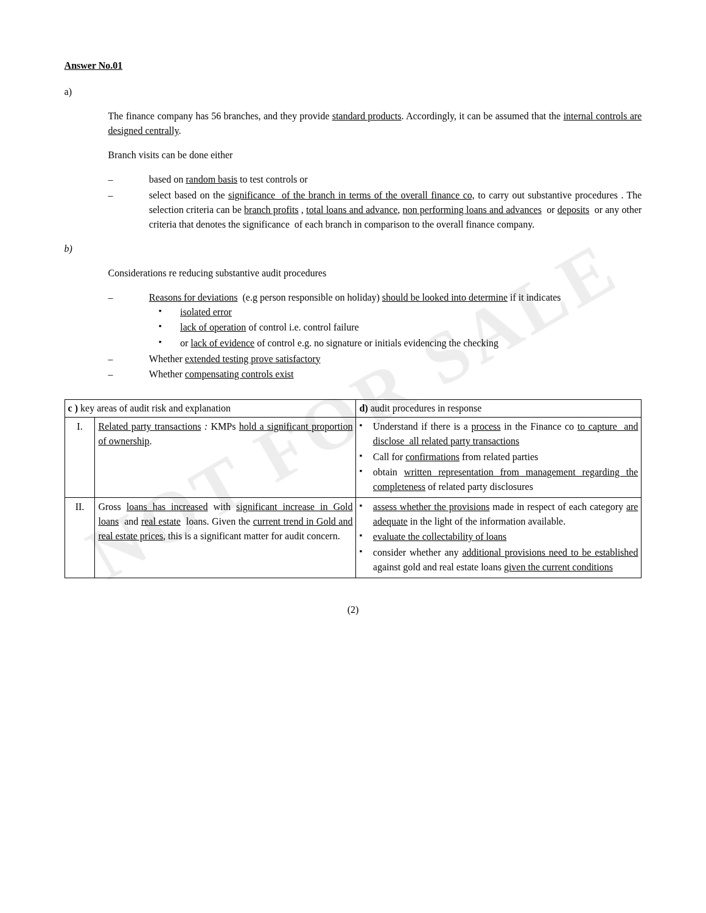NOT FOR SALE
Answer No.01
a)
The finance company has 56 branches, and they provide standard products. Accordingly, it can be assumed that the internal controls are designed centrally.
Branch visits can be done either
based on random basis to test controls or
select based on the significance of the branch in terms of the overall finance co, to carry out substantive procedures . The selection criteria can be branch profits , total loans and advance, non performing loans and advances or deposits or any other criteria that denotes the significance of each branch in comparison to the overall finance company.
b)
Considerations re reducing substantive audit procedures
Reasons for deviations (e.g person responsible on holiday) should be looked into determine if it indicates
isolated error
lack of operation of control i.e. control failure
or lack of evidence of control e.g. no signature or initials evidencing the checking
Whether extended testing prove satisfactory
Whether compensating controls exist
| c ) key areas of audit risk and explanation | d) audit procedures in response |
| --- | --- |
| I. | Related party transactions : KMPs hold a significant proportion of ownership . | Understand if there is a process in the Finance co to capture and disclose all related party transactions Call for confirmations from related parties obtain written representation from management regarding the completeness of related party disclosures |
| II. | Gross loans has increased with significant increase in Gold loans and real estate loans. Given the current trend in Gold and real estate prices , this is a significant matter for audit concern. | assess whether the provisions made in respect of each category are adequate in the light of the information available. evaluate the collectability of loans consider whether any additional provisions need to be established against gold and real estate loans given the current conditions |
(2)